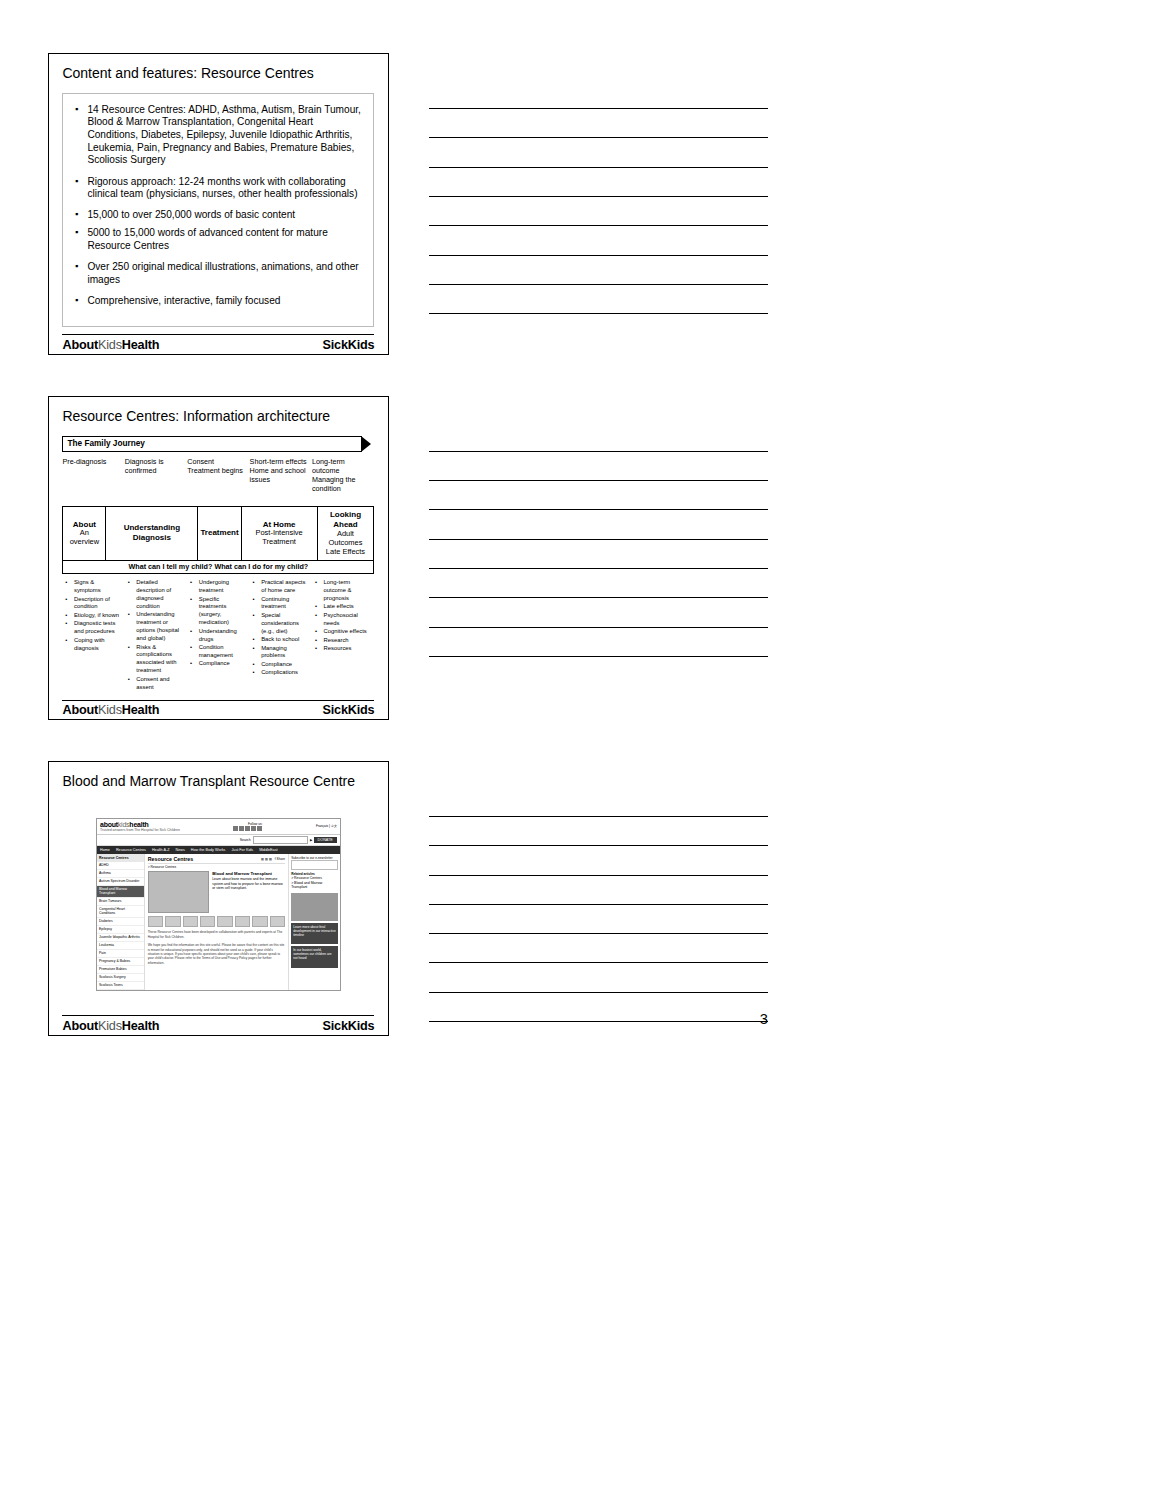Content and features: Resource Centres
14 Resource Centres: ADHD, Asthma, Autism, Brain Tumour, Blood & Marrow Transplantation, Congenital Heart Conditions, Diabetes, Epilepsy, Juvenile Idiopathic Arthritis, Leukemia, Pain, Pregnancy and Babies, Premature Babies, Scoliosis Surgery
Rigorous approach: 12-24 months work with collaborating clinical team (physicians, nurses, other health professionals)
15,000 to over 250,000 words of basic content
5000 to 15,000 words of advanced content for mature Resource Centres
Over 250 original medical illustrations, animations, and other images
Comprehensive, interactive, family focused
AboutKids Health SickKids
Resource Centres: Information architecture
The Family Journey
Pre-diagnosis
Diagnosis is confirmed
Consent
Treatment begins
Short-term effects
Home and school issues
Long-term outcome
Managing the condition
| About An overview | Understanding Diagnosis | Treatment | At Home Post-Intensive Treatment | Looking Ahead Adult Outcomes Late Effects |
What can I tell my child? What can I do for my child?
Signs & symptoms
Description of condition
Etiology, if known
Diagnostic tests and procedures
Coping with diagnosis
Detailed description of diagnosed condition
Understanding treatment or options (hospital and global)
Risks & complications associated with treatment
Consent and assent
Undergoing treatment
Specific treatments (surgery, medication)
Understanding drugs
Condition management
Compliance
Practical aspects of home care
Continuing treatment
Special considerations (e.g., diet)
Back to school
Managing problems
Compliance
Complications
Long-term outcome & prognosis
Late effects
Psychosocial needs
Cognitive effects
Research
Resources
AboutKids Health SickKids
Blood and Marrow Transplant Resource Centre
aboutkidshealth
Trusted answers from The Hospital for Sick Children
Follow us:
Français | 中文
Search ▶ DONATE
Home Resource Centres Health A-Z News How the Body Works Just For Kids MiddleEast
Resource Centres
ADHD
Asthma
Autism Spectrum Disorder
Blood and Marrow Transplant
Brain Tumours
Congenital Heart Conditions
Diabetes
Epilepsy
Juvenile Idiopathic Arthritis
Leukemia
Pain
Pregnancy & Babies
Premature Babies
Scoliosis Surgery
Scoliosis Teens
Resource Centres ▤ ▤ ▤ f Share
> Resource Centres
Blood and Marrow Transplant Learn about bone marrow and the immune system and how to prepare for a bone marrow or stem cell transplant.
These Resource Centres have been developed in collaboration with parents and experts at The Hospital for Sick Children.
We hope you find the information on this site useful. Please be aware that the content on this site is meant for educational purposes only, and should not be used as a guide. If your child's situation is unique. If you have specific questions about your own child's care, please speak to your child's doctor. Please refer to the Terms of Use and Privacy Policy pages for further information.
Subscribe to our e-newsletter
Related articles
> Resource Centres
> Blood and Marrow Transplant
Learn more about fetal development in our interactive timeline
In our busiest world, sometimes our children are not heard
AboutKids Health SickKids
3